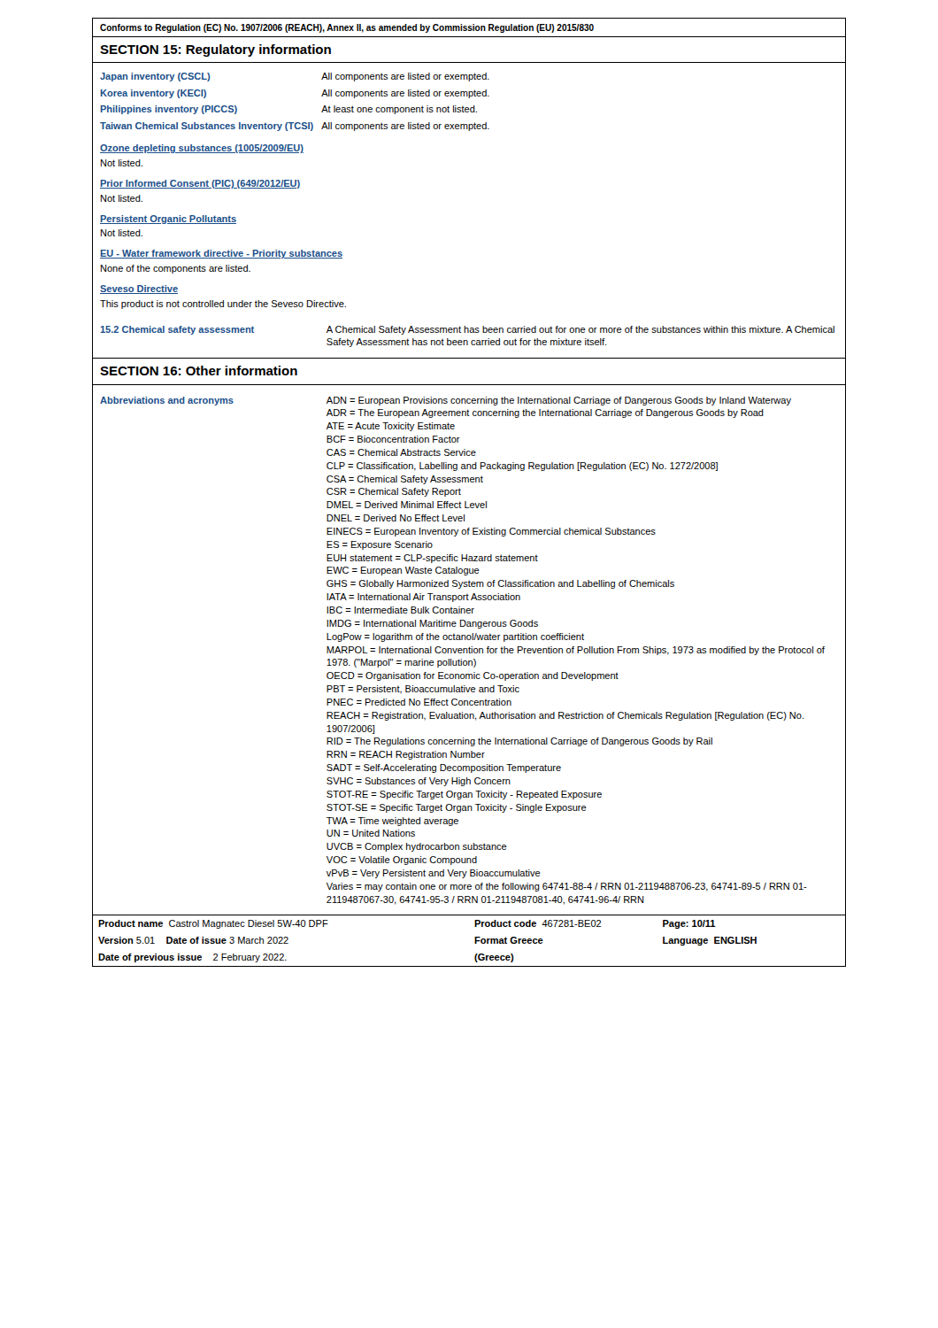Conforms to Regulation (EC) No. 1907/2006 (REACH), Annex II, as amended by Commission Regulation (EU) 2015/830
SECTION 15: Regulatory information
| Japan inventory (CSCL) | All components are listed or exempted. |
| Korea inventory (KECI) | All components are listed or exempted. |
| Philippines inventory (PICCS) | At least one component is not listed. |
| Taiwan Chemical Substances Inventory (TCSI) | All components are listed or exempted. |
Ozone depleting substances (1005/2009/EU)
Not listed.
Prior Informed Consent (PIC) (649/2012/EU)
Not listed.
Persistent Organic Pollutants
Not listed.
EU - Water framework directive - Priority substances
None of the components are listed.
Seveso Directive
This product is not controlled under the Seveso Directive.
15.2 Chemical safety assessment
A Chemical Safety Assessment has been carried out for one or more of the substances within this mixture. A Chemical Safety Assessment has not been carried out for the mixture itself.
SECTION 16: Other information
Abbreviations and acronyms
ADN = European Provisions concerning the International Carriage of Dangerous Goods by Inland Waterway
ADR = The European Agreement concerning the International Carriage of Dangerous Goods by Road
ATE = Acute Toxicity Estimate
BCF = Bioconcentration Factor
CAS = Chemical Abstracts Service
CLP = Classification, Labelling and Packaging Regulation [Regulation (EC) No. 1272/2008]
CSA = Chemical Safety Assessment
CSR = Chemical Safety Report
DMEL = Derived Minimal Effect Level
DNEL = Derived No Effect Level
EINECS = European Inventory of Existing Commercial chemical Substances
ES = Exposure Scenario
EUH statement = CLP-specific Hazard statement
EWC = European Waste Catalogue
GHS = Globally Harmonized System of Classification and Labelling of Chemicals
IATA = International Air Transport Association
IBC = Intermediate Bulk Container
IMDG = International Maritime Dangerous Goods
LogPow = logarithm of the octanol/water partition coefficient
MARPOL = International Convention for the Prevention of Pollution From Ships, 1973 as modified by the Protocol of 1978. ("Marpol" = marine pollution)
OECD = Organisation for Economic Co-operation and Development
PBT = Persistent, Bioaccumulative and Toxic
PNEC = Predicted No Effect Concentration
REACH = Registration, Evaluation, Authorisation and Restriction of Chemicals Regulation [Regulation (EC) No. 1907/2006]
RID = The Regulations concerning the International Carriage of Dangerous Goods by Rail
RRN = REACH Registration Number
SADT = Self-Accelerating Decomposition Temperature
SVHC = Substances of Very High Concern
STOT-RE = Specific Target Organ Toxicity - Repeated Exposure
STOT-SE = Specific Target Organ Toxicity - Single Exposure
TWA = Time weighted average
UN = United Nations
UVCB = Complex hydrocarbon substance
VOC = Volatile Organic Compound
vPvB = Very Persistent and Very Bioaccumulative
Varies = may contain one or more of the following 64741-88-4 / RRN 01-2119488706-23, 64741-89-5 / RRN 01-2119487067-30, 64741-95-3 / RRN 01-2119487081-40, 64741-96-4/ RRN
| Product name Castrol Magnatec Diesel 5W-40 DPF | Product code 467281-BE02 | Page: 10/11 |
| Version 5.01 Date of issue 3 March 2022 | Format Greece | Language ENGLISH |
| Date of previous issue 2 February 2022. | (Greece) | |